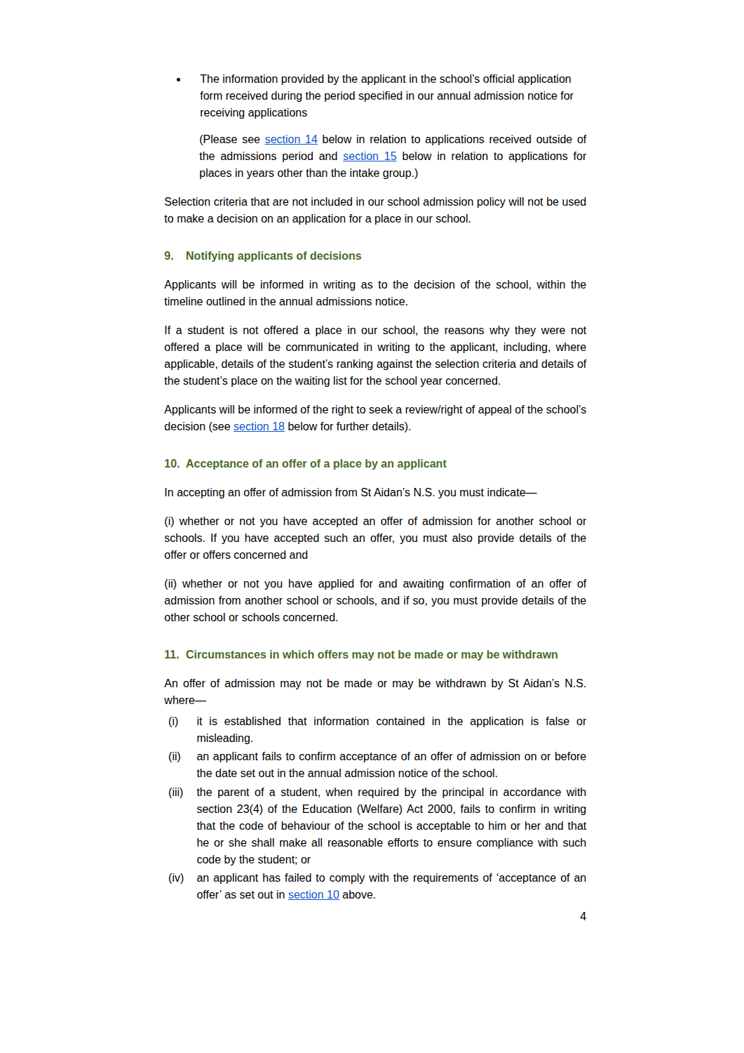The information provided by the applicant in the school’s official application form received during the period specified in our annual admission notice for receiving applications
(Please see section 14 below in relation to applications received outside of the admissions period and section 15 below in relation to applications for places in years other than the intake group.)
Selection criteria that are not included in our school admission policy will not be used to make a decision on an application for a place in our school.
9. Notifying applicants of decisions
Applicants will be informed in writing as to the decision of the school, within the timeline outlined in the annual admissions notice.
If a student is not offered a place in our school, the reasons why they were not offered a place will be communicated in writing to the applicant, including, where applicable, details of the student’s ranking against the selection criteria and details of the student’s place on the waiting list for the school year concerned.
Applicants will be informed of the right to seek a review/right of appeal of the school’s decision (see section 18 below for further details).
10. Acceptance of an offer of a place by an applicant
In accepting an offer of admission from St Aidan’s N.S. you must indicate—
(i) whether or not you have accepted an offer of admission for another school or schools. If you have accepted such an offer, you must also provide details of the offer or offers concerned and
(ii) whether or not you have applied for and awaiting confirmation of an offer of admission from another school or schools, and if so, you must provide details of the other school or schools concerned.
11. Circumstances in which offers may not be made or may be withdrawn
An offer of admission may not be made or may be withdrawn by St Aidan’s N.S. where—
(i) it is established that information contained in the application is false or misleading.
(ii) an applicant fails to confirm acceptance of an offer of admission on or before the date set out in the annual admission notice of the school.
(iii) the parent of a student, when required by the principal in accordance with section 23(4) of the Education (Welfare) Act 2000, fails to confirm in writing that the code of behaviour of the school is acceptable to him or her and that he or she shall make all reasonable efforts to ensure compliance with such code by the student; or
(iv) an applicant has failed to comply with the requirements of ‘acceptance of an offer’ as set out in section 10 above.
4